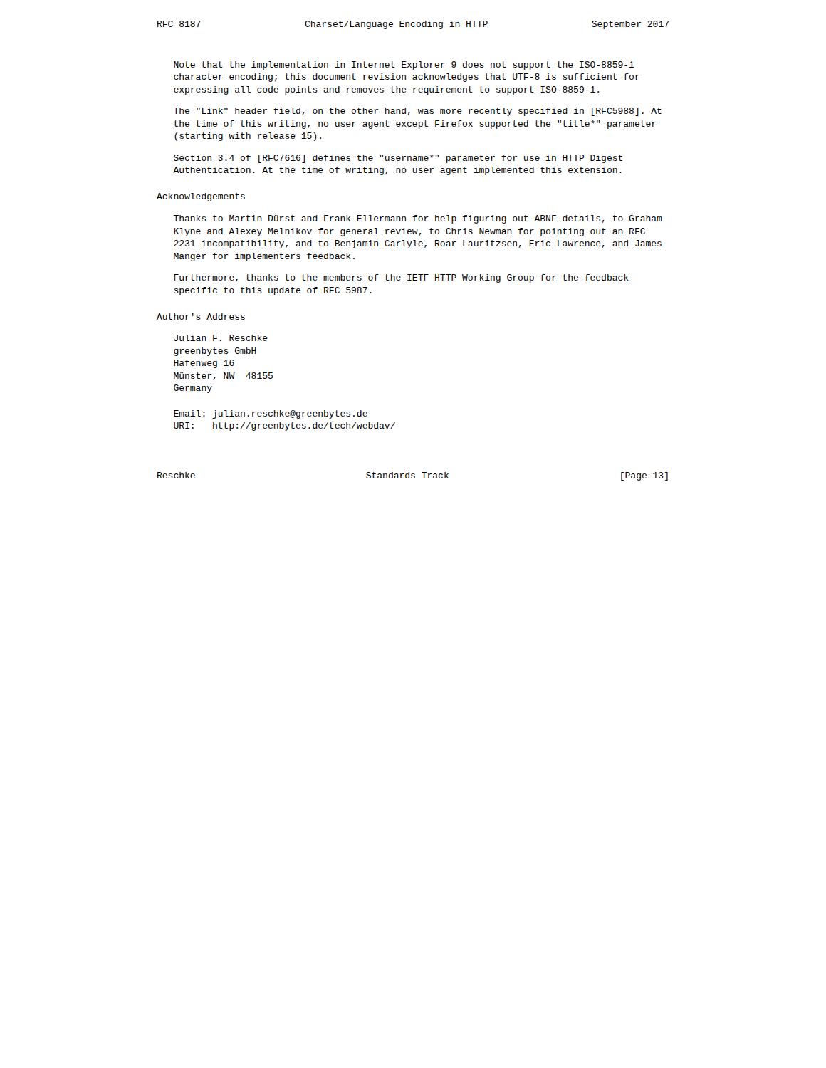RFC 8187 Charset/Language Encoding in HTTP September 2017
Note that the implementation in Internet Explorer 9 does not support the ISO-8859-1 character encoding; this document revision acknowledges that UTF-8 is sufficient for expressing all code points and removes the requirement to support ISO-8859-1.
The "Link" header field, on the other hand, was more recently specified in [RFC5988]. At the time of this writing, no user agent except Firefox supported the "title*" parameter (starting with release 15).
Section 3.4 of [RFC7616] defines the "username*" parameter for use in HTTP Digest Authentication. At the time of writing, no user agent implemented this extension.
Acknowledgements
Thanks to Martin Dürst and Frank Ellermann for help figuring out ABNF details, to Graham Klyne and Alexey Melnikov for general review, to Chris Newman for pointing out an RFC 2231 incompatibility, and to Benjamin Carlyle, Roar Lauritzsen, Eric Lawrence, and James Manger for implementers feedback.
Furthermore, thanks to the members of the IETF HTTP Working Group for the feedback specific to this update of RFC 5987.
Author's Address
Julian F. Reschke
greenbytes GmbH
Hafenweg 16
Münster, NW  48155
Germany

Email: julian.reschke@greenbytes.de
URI:   http://greenbytes.de/tech/webdav/
Reschke Standards Track [Page 13]